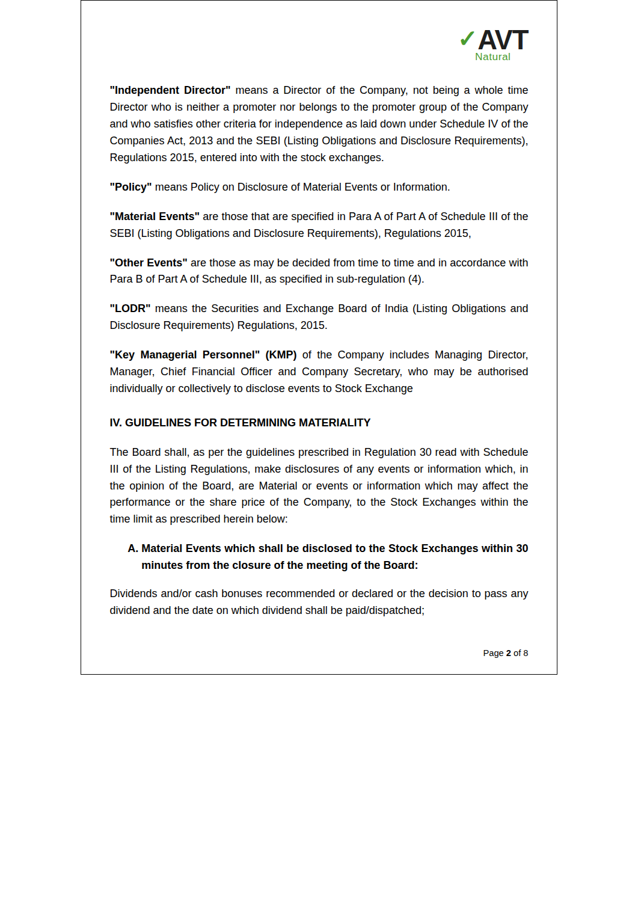✓AVT
Natural
"Independent Director" means a Director of the Company, not being a whole time Director who is neither a promoter nor belongs to the promoter group of the Company and who satisfies other criteria for independence as laid down under Schedule IV of the Companies Act, 2013 and the SEBI (Listing Obligations and Disclosure Requirements), Regulations 2015, entered into with the stock exchanges.
"Policy" means Policy on Disclosure of Material Events or Information.
"Material Events" are those that are specified in Para A of Part A of Schedule III of the SEBI (Listing Obligations and Disclosure Requirements), Regulations 2015,
"Other Events" are those as may be decided from time to time and in accordance with Para B of Part A of Schedule III, as specified in sub-regulation (4).
"LODR" means the Securities and Exchange Board of India (Listing Obligations and Disclosure Requirements) Regulations, 2015.
"Key Managerial Personnel" (KMP) of the Company includes Managing Director, Manager, Chief Financial Officer and Company Secretary, who may be authorised individually or collectively to disclose events to Stock Exchange
IV. GUIDELINES FOR DETERMINING MATERIALITY
The Board shall, as per the guidelines prescribed in Regulation 30 read with Schedule III of the Listing Regulations, make disclosures of any events or information which, in the opinion of the Board, are Material or events or information which may affect the performance or the share price of the Company, to the Stock Exchanges within the time limit as prescribed herein below:
Material Events which shall be disclosed to the Stock Exchanges within 30 minutes from the closure of the meeting of the Board:
Dividends and/or cash bonuses recommended or declared or the decision to pass any dividend and the date on which dividend shall be paid/dispatched;
Page 2 of 8